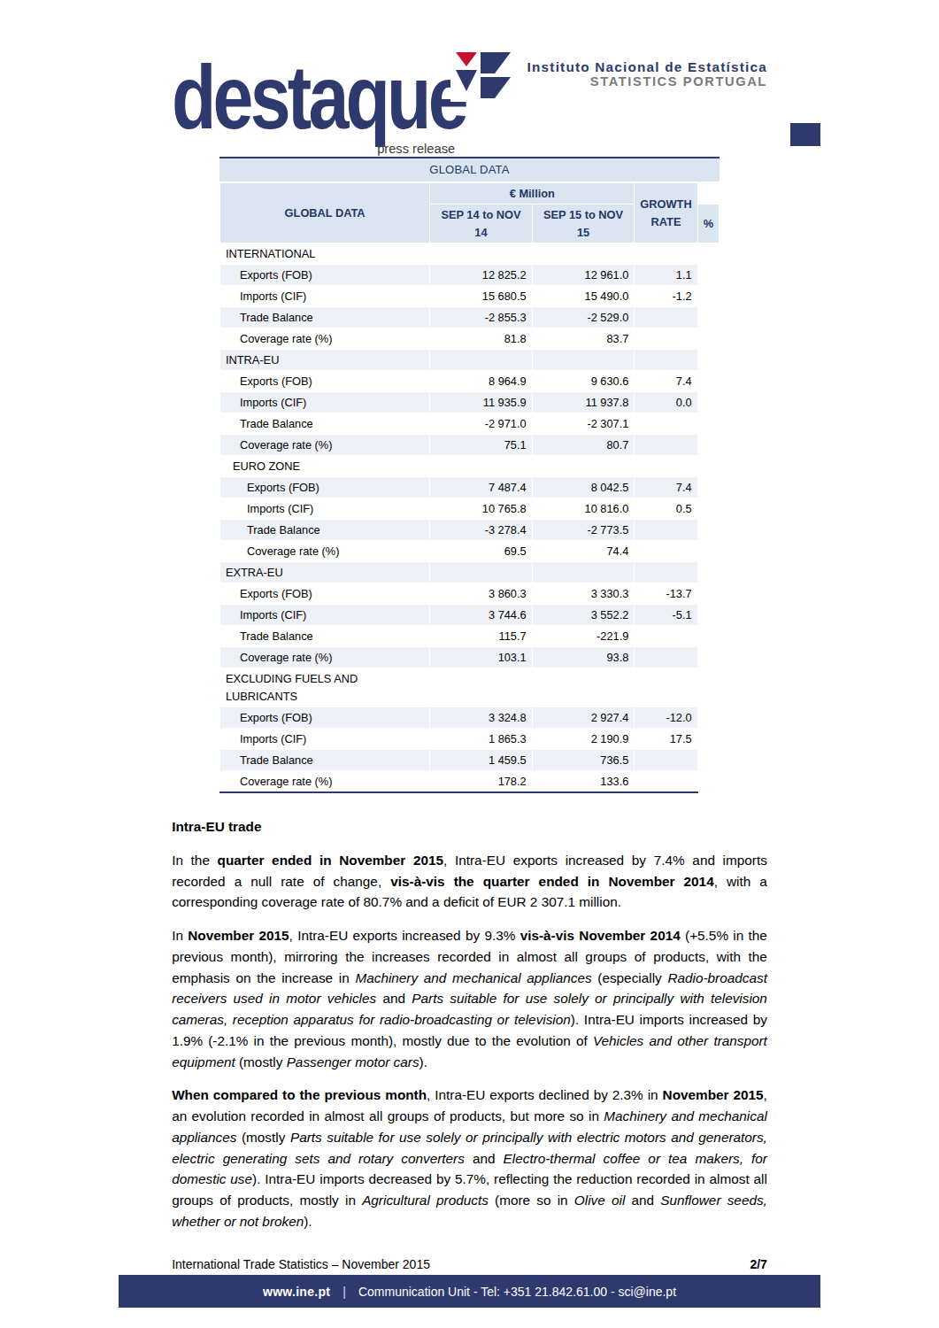destaque
press release
Instituto Nacional de Estatística
STATISTICS PORTUGAL
GLOBAL DATA
| GLOBAL DATA | € Million | GROWTH RATE |
| --- | --- | --- |
| SEP 14 to NOV 14 | SEP 15 to NOV 15 | % |
| INTERNATIONAL | | | |
| Exports (FOB) | 12 825.2 | 12 961.0 | 1.1 |
| Imports (CIF) | 15 680.5 | 15 490.0 | -1.2 |
| Trade Balance | -2 855.3 | -2 529.0 | |
| Coverage rate (%) | 81.8 | 83.7 | |
| INTRA-EU | | | |
| Exports (FOB) | 8 964.9 | 9 630.6 | 7.4 |
| Imports (CIF) | 11 935.9 | 11 937.8 | 0.0 |
| Trade Balance | -2 971.0 | -2 307.1 | |
| Coverage rate (%) | 75.1 | 80.7 | |
| EURO ZONE | | | |
| Exports (FOB) | 7 487.4 | 8 042.5 | 7.4 |
| Imports (CIF) | 10 765.8 | 10 816.0 | 0.5 |
| Trade Balance | -3 278.4 | -2 773.5 | |
| Coverage rate (%) | 69.5 | 74.4 | |
| EXTRA-EU | | | |
| Exports (FOB) | 3 860.3 | 3 330.3 | -13.7 |
| Imports (CIF) | 3 744.6 | 3 552.2 | -5.1 |
| Trade Balance | 115.7 | -221.9 | |
| Coverage rate (%) | 103.1 | 93.8 | |
| EXCLUDING FUELS AND LUBRICANTS | | | |
| Exports (FOB) | 3 324.8 | 2 927.4 | -12.0 |
| Imports (CIF) | 1 865.3 | 2 190.9 | 17.5 |
| Trade Balance | 1 459.5 | 736.5 | |
| Coverage rate (%) | 178.2 | 133.6 | |
Intra-EU trade
In the quarter ended in November 2015, Intra-EU exports increased by 7.4% and imports recorded a null rate of change, vis-à-vis the quarter ended in November 2014, with a corresponding coverage rate of 80.7% and a deficit of EUR 2 307.1 million.
In November 2015, Intra-EU exports increased by 9.3% vis-à-vis November 2014 (+5.5% in the previous month), mirroring the increases recorded in almost all groups of products, with the emphasis on the increase in Machinery and mechanical appliances (especially Radio-broadcast receivers used in motor vehicles and Parts suitable for use solely or principally with television cameras, reception apparatus for radio-broadcasting or television). Intra-EU imports increased by 1.9% (-2.1% in the previous month), mostly due to the evolution of Vehicles and other transport equipment (mostly Passenger motor cars).
When compared to the previous month, Intra-EU exports declined by 2.3% in November 2015, an evolution recorded in almost all groups of products, but more so in Machinery and mechanical appliances (mostly Parts suitable for use solely or principally with electric motors and generators, electric generating sets and rotary converters and Electro-thermal coffee or tea makers, for domestic use). Intra-EU imports decreased by 5.7%, reflecting the reduction recorded in almost all groups of products, mostly in Agricultural products (more so in Olive oil and Sunflower seeds, whether or not broken).
International Trade Statistics – November 2015 2/7
www.ine.pt | Communication Unit - Tel: +351 21.842.61.00 - sci@ine.pt